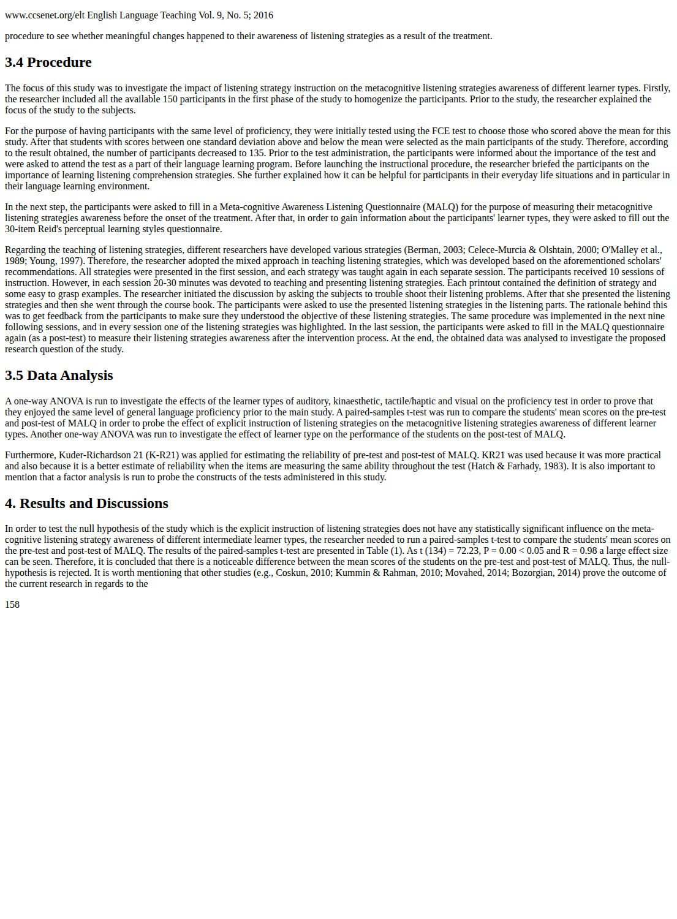www.ccsenet.org/elt English Language Teaching Vol. 9, No. 5; 2016
procedure to see whether meaningful changes happened to their awareness of listening strategies as a result of the treatment.
3.4 Procedure
The focus of this study was to investigate the impact of listening strategy instruction on the metacognitive listening strategies awareness of different learner types. Firstly, the researcher included all the available 150 participants in the first phase of the study to homogenize the participants. Prior to the study, the researcher explained the focus of the study to the subjects.
For the purpose of having participants with the same level of proficiency, they were initially tested using the FCE test to choose those who scored above the mean for this study. After that students with scores between one standard deviation above and below the mean were selected as the main participants of the study. Therefore, according to the result obtained, the number of participants decreased to 135. Prior to the test administration, the participants were informed about the importance of the test and were asked to attend the test as a part of their language learning program. Before launching the instructional procedure, the researcher briefed the participants on the importance of learning listening comprehension strategies. She further explained how it can be helpful for participants in their everyday life situations and in particular in their language learning environment.
In the next step, the participants were asked to fill in a Meta-cognitive Awareness Listening Questionnaire (MALQ) for the purpose of measuring their metacognitive listening strategies awareness before the onset of the treatment. After that, in order to gain information about the participants' learner types, they were asked to fill out the 30-item Reid's perceptual learning styles questionnaire.
Regarding the teaching of listening strategies, different researchers have developed various strategies (Berman, 2003; Celece-Murcia & Olshtain, 2000; O'Malley et al., 1989; Young, 1997). Therefore, the researcher adopted the mixed approach in teaching listening strategies, which was developed based on the aforementioned scholars' recommendations. All strategies were presented in the first session, and each strategy was taught again in each separate session. The participants received 10 sessions of instruction. However, in each session 20-30 minutes was devoted to teaching and presenting listening strategies. Each printout contained the definition of strategy and some easy to grasp examples. The researcher initiated the discussion by asking the subjects to trouble shoot their listening problems. After that she presented the listening strategies and then she went through the course book. The participants were asked to use the presented listening strategies in the listening parts. The rationale behind this was to get feedback from the participants to make sure they understood the objective of these listening strategies. The same procedure was implemented in the next nine following sessions, and in every session one of the listening strategies was highlighted. In the last session, the participants were asked to fill in the MALQ questionnaire again (as a post-test) to measure their listening strategies awareness after the intervention process. At the end, the obtained data was analysed to investigate the proposed research question of the study.
3.5 Data Analysis
A one-way ANOVA is run to investigate the effects of the learner types of auditory, kinaesthetic, tactile/haptic and visual on the proficiency test in order to prove that they enjoyed the same level of general language proficiency prior to the main study. A paired-samples t-test was run to compare the students' mean scores on the pre-test and post-test of MALQ in order to probe the effect of explicit instruction of listening strategies on the metacognitive listening strategies awareness of different learner types. Another one-way ANOVA was run to investigate the effect of learner type on the performance of the students on the post-test of MALQ.
Furthermore, Kuder-Richardson 21 (K-R21) was applied for estimating the reliability of pre-test and post-test of MALQ. KR21 was used because it was more practical and also because it is a better estimate of reliability when the items are measuring the same ability throughout the test (Hatch & Farhady, 1983). It is also important to mention that a factor analysis is run to probe the constructs of the tests administered in this study.
4. Results and Discussions
In order to test the null hypothesis of the study which is the explicit instruction of listening strategies does not have any statistically significant influence on the meta-cognitive listening strategy awareness of different intermediate learner types, the researcher needed to run a paired-samples t-test to compare the students' mean scores on the pre-test and post-test of MALQ. The results of the paired-samples t-test are presented in Table (1). As t (134) = 72.23, P = 0.00 < 0.05 and R = 0.98 a large effect size can be seen. Therefore, it is concluded that there is a noticeable difference between the mean scores of the students on the pre-test and post-test of MALQ. Thus, the null-hypothesis is rejected. It is worth mentioning that other studies (e.g., Coskun, 2010; Kummin & Rahman, 2010; Movahed, 2014; Bozorgian, 2014) prove the outcome of the current research in regards to the
158